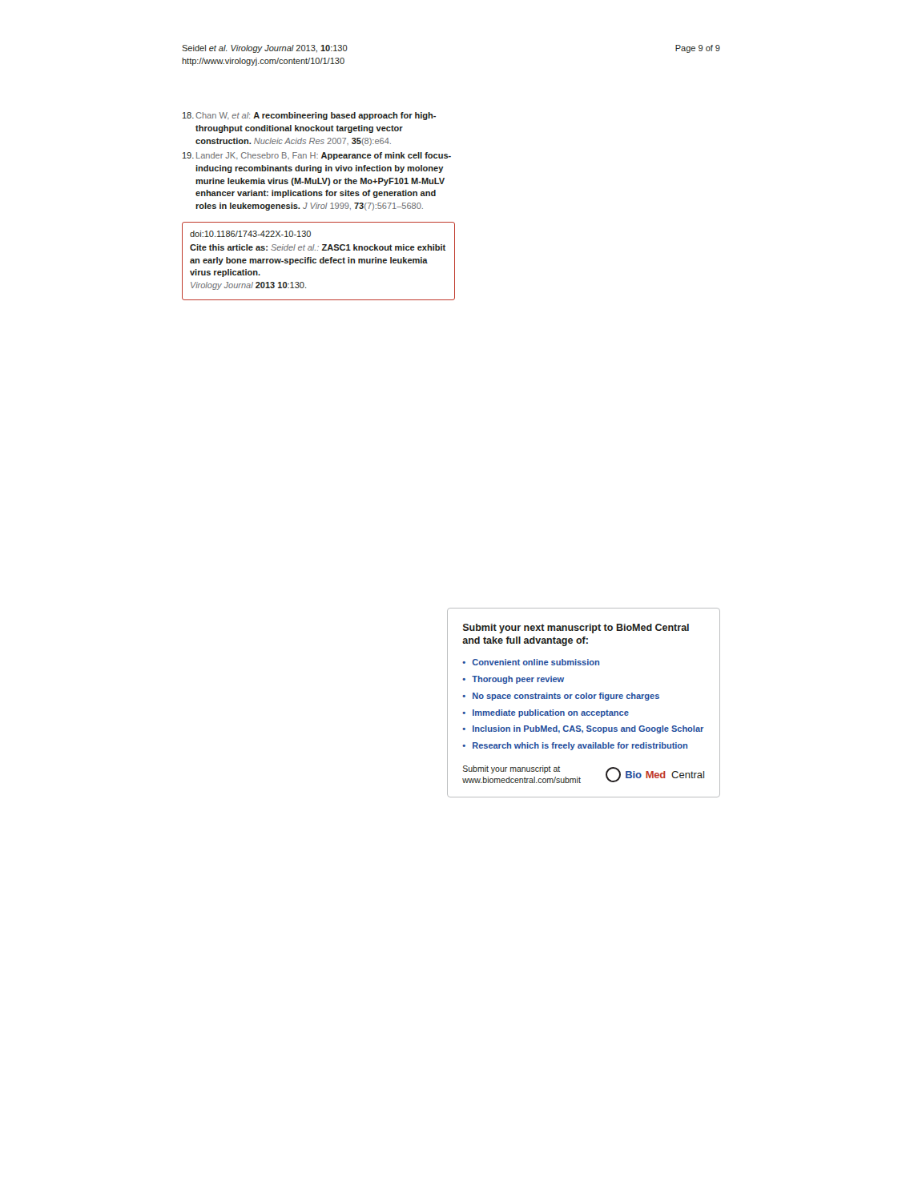Seidel et al. Virology Journal 2013, 10:130
http://www.virologyj.com/content/10/1/130
Page 9 of 9
18. Chan W, et al: A recombineering based approach for high-throughput conditional knockout targeting vector construction. Nucleic Acids Res 2007, 35(8):e64.
19. Lander JK, Chesebro B, Fan H: Appearance of mink cell focus-inducing recombinants during in vivo infection by moloney murine leukemia virus (M-MuLV) or the Mo+PyF101 M-MuLV enhancer variant: implications for sites of generation and roles in leukemogenesis. J Virol 1999, 73(7):5671–5680.
doi:10.1186/1743-422X-10-130
Cite this article as: Seidel et al.: ZASC1 knockout mice exhibit an early bone marrow-specific defect in murine leukemia virus replication.
Virology Journal 2013 10:130.
Submit your next manuscript to BioMed Central
and take full advantage of:
Convenient online submission
Thorough peer review
No space constraints or color figure charges
Immediate publication on acceptance
Inclusion in PubMed, CAS, Scopus and Google Scholar
Research which is freely available for redistribution
Submit your manuscript at
www.biomedcentral.com/submit
Bio Med Central